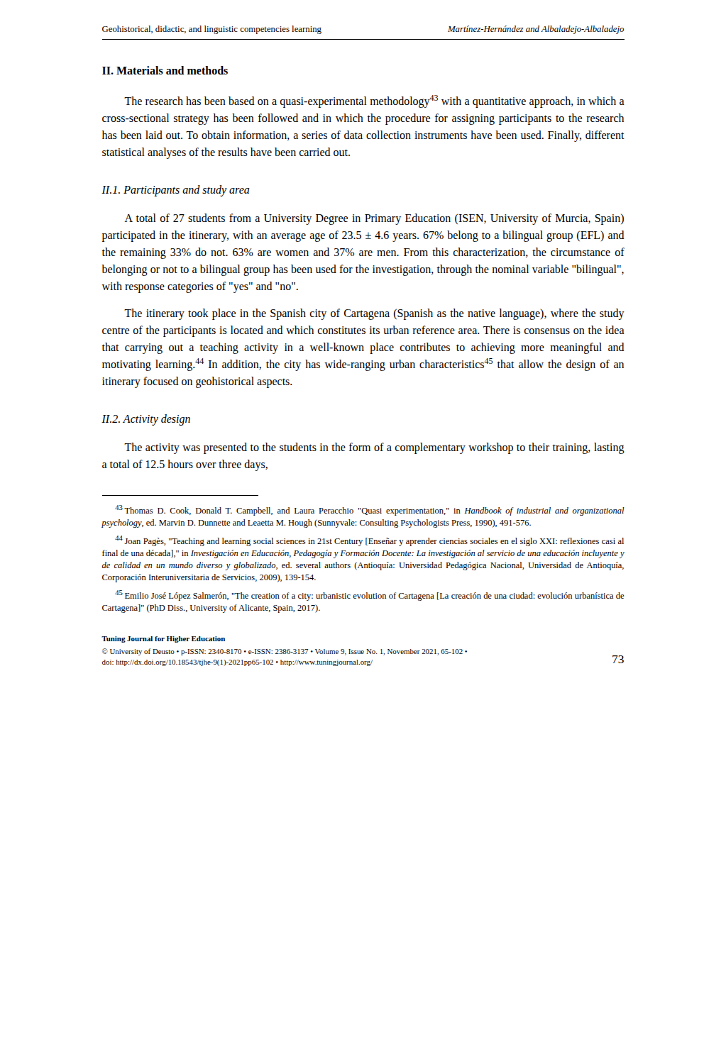Geohistorical, didactic, and linguistic competencies learning Martínez-Hernández and Albaladejo-Albaladejo
II. Materials and methods
The research has been based on a quasi-experimental methodology43 with a quantitative approach, in which a cross-sectional strategy has been followed and in which the procedure for assigning participants to the research has been laid out. To obtain information, a series of data collection instruments have been used. Finally, different statistical analyses of the results have been carried out.
II.1. Participants and study area
A total of 27 students from a University Degree in Primary Education (ISEN, University of Murcia, Spain) participated in the itinerary, with an average age of 23.5 ± 4.6 years. 67% belong to a bilingual group (EFL) and the remaining 33% do not. 63% are women and 37% are men. From this characterization, the circumstance of belonging or not to a bilingual group has been used for the investigation, through the nominal variable "bilingual", with response categories of "yes" and "no".
The itinerary took place in the Spanish city of Cartagena (Spanish as the native language), where the study centre of the participants is located and which constitutes its urban reference area. There is consensus on the idea that carrying out a teaching activity in a well-known place contributes to achieving more meaningful and motivating learning.44 In addition, the city has wide-ranging urban characteristics45 that allow the design of an itinerary focused on geohistorical aspects.
II.2. Activity design
The activity was presented to the students in the form of a complementary workshop to their training, lasting a total of 12.5 hours over three days,
43 Thomas D. Cook, Donald T. Campbell, and Laura Peracchio "Quasi experimentation," in Handbook of industrial and organizational psychology, ed. Marvin D. Dunnette and Leaetta M. Hough (Sunnyvale: Consulting Psychologists Press, 1990), 491-576.
44 Joan Pagès, "Teaching and learning social sciences in 21st Century [Enseñar y aprender ciencias sociales en el siglo XXI: reflexiones casi al final de una década]," in Investigación en Educación, Pedagogía y Formación Docente: La investigación al servicio de una educación incluyente y de calidad en un mundo diverso y globalizado, ed. several authors (Antioquía: Universidad Pedagógica Nacional, Universidad de Antioquía, Corporación Interuniversitaria de Servicios, 2009), 139-154.
45 Emilio José López Salmerón, "The creation of a city: urbanistic evolution of Cartagena [La creación de una ciudad: evolución urbanística de Cartagena]" (PhD Diss., University of Alicante, Spain, 2017).
Tuning Journal for Higher Education © University of Deusto • p-ISSN: 2340-8170 • e-ISSN: 2386-3137 • Volume 9, Issue No. 1, November 2021, 65-102 •
doi: http://dx.doi.org/10.18543/tjhe-9(1)-2021pp65-102 • http://www.tuningjournal.org/
73